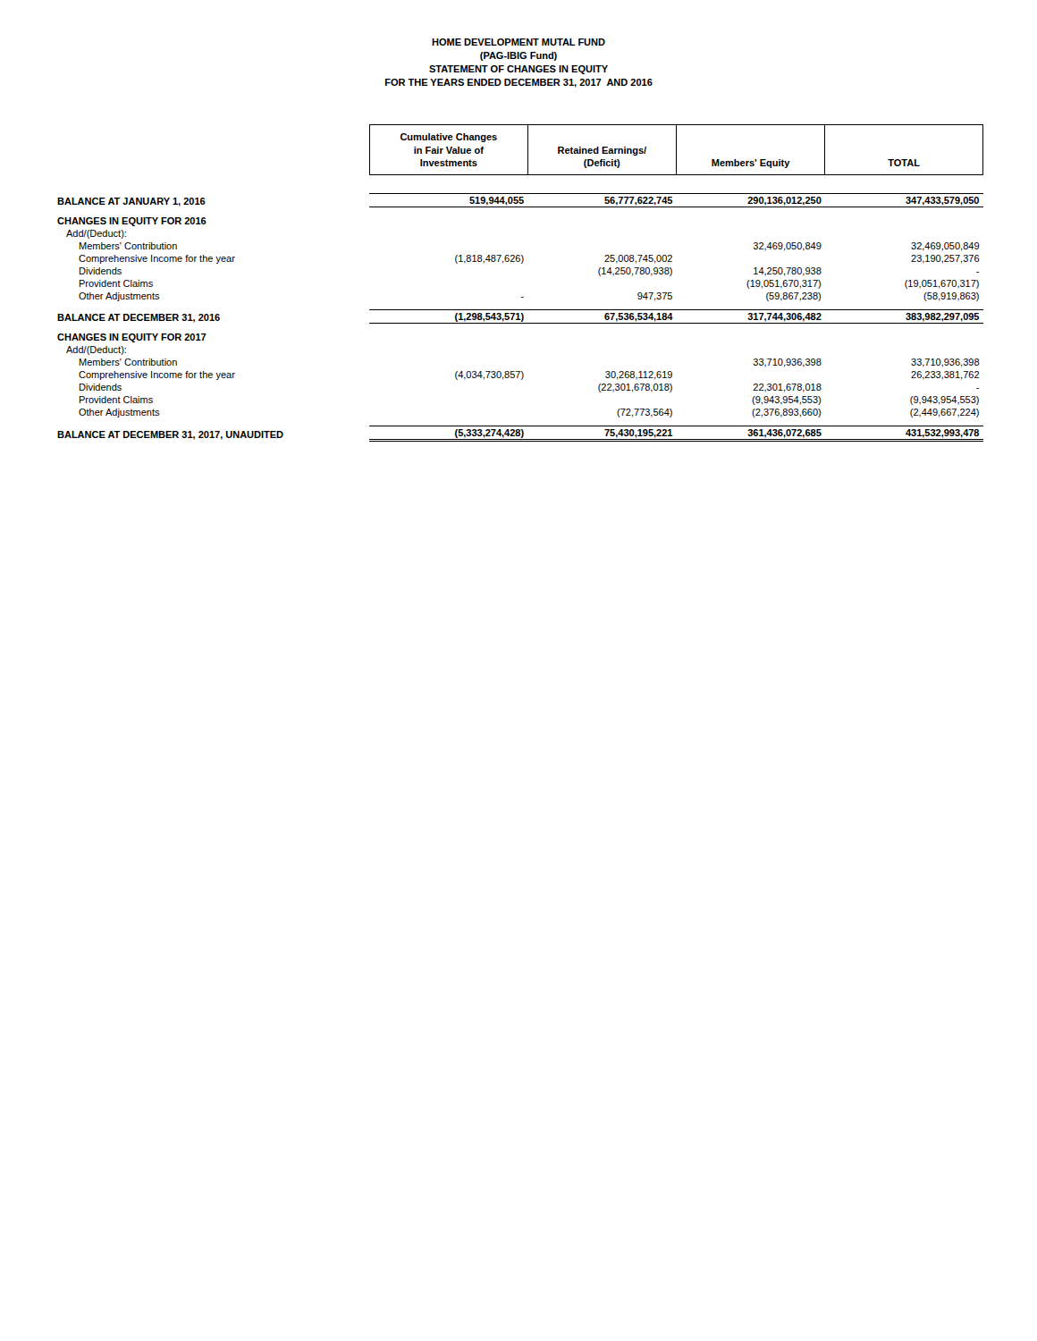HOME DEVELOPMENT MUTAL FUND
(PAG-IBIG Fund)
STATEMENT OF CHANGES IN EQUITY
FOR THE YEARS ENDED DECEMBER 31, 2017 AND 2016
| | Cumulative Changes in Fair Value of Investments | Retained Earnings/ (Deficit) | Members' Equity | TOTAL |
| --- | --- | --- | --- | --- |
| BALANCE AT JANUARY 1, 2016 | 519,944,055 | 56,777,622,745 | 290,136,012,250 | 347,433,579,050 |
| CHANGES IN EQUITY FOR 2016 | | | | |
| Add/(Deduct): | | | | |
| Members' Contribution | | | 32,469,050,849 | 32,469,050,849 |
| Comprehensive Income for the year | (1,818,487,626) | 25,008,745,002 | | 23,190,257,376 |
| Dividends | | (14,250,780,938) | 14,250,780,938 | - |
| Provident Claims | | | (19,051,670,317) | (19,051,670,317) |
| Other Adjustments | - | 947,375 | (59,867,238) | (58,919,863) |
| BALANCE AT DECEMBER 31, 2016 | (1,298,543,571) | 67,536,534,184 | 317,744,306,482 | 383,982,297,095 |
| CHANGES IN EQUITY FOR 2017 | | | | |
| Add/(Deduct): | | | | |
| Members' Contribution | | | 33,710,936,398 | 33,710,936,398 |
| Comprehensive Income for the year | (4,034,730,857) | 30,268,112,619 | | 26,233,381,762 |
| Dividends | | (22,301,678,018) | 22,301,678,018 | - |
| Provident Claims | | | (9,943,954,553) | (9,943,954,553) |
| Other Adjustments | | (72,773,564) | (2,376,893,660) | (2,449,667,224) |
| BALANCE AT DECEMBER 31, 2017, UNAUDITED | (5,333,274,428) | 75,430,195,221 | 361,436,072,685 | 431,532,993,478 |